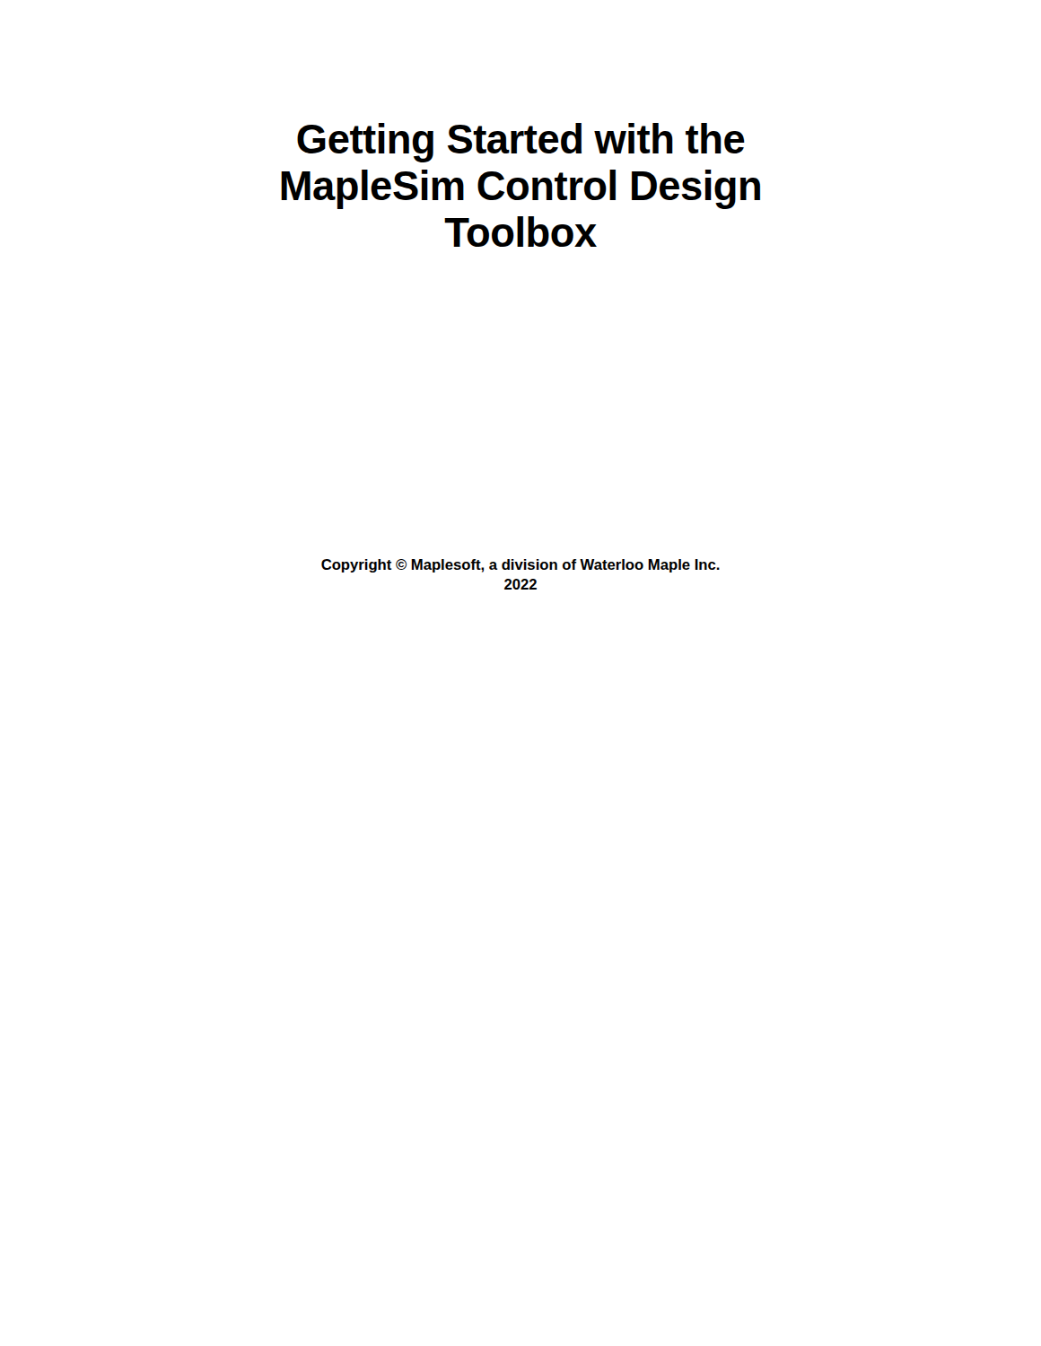Getting Started with the MapleSim Control Design Toolbox
Copyright © Maplesoft, a division of Waterloo Maple Inc. 2022